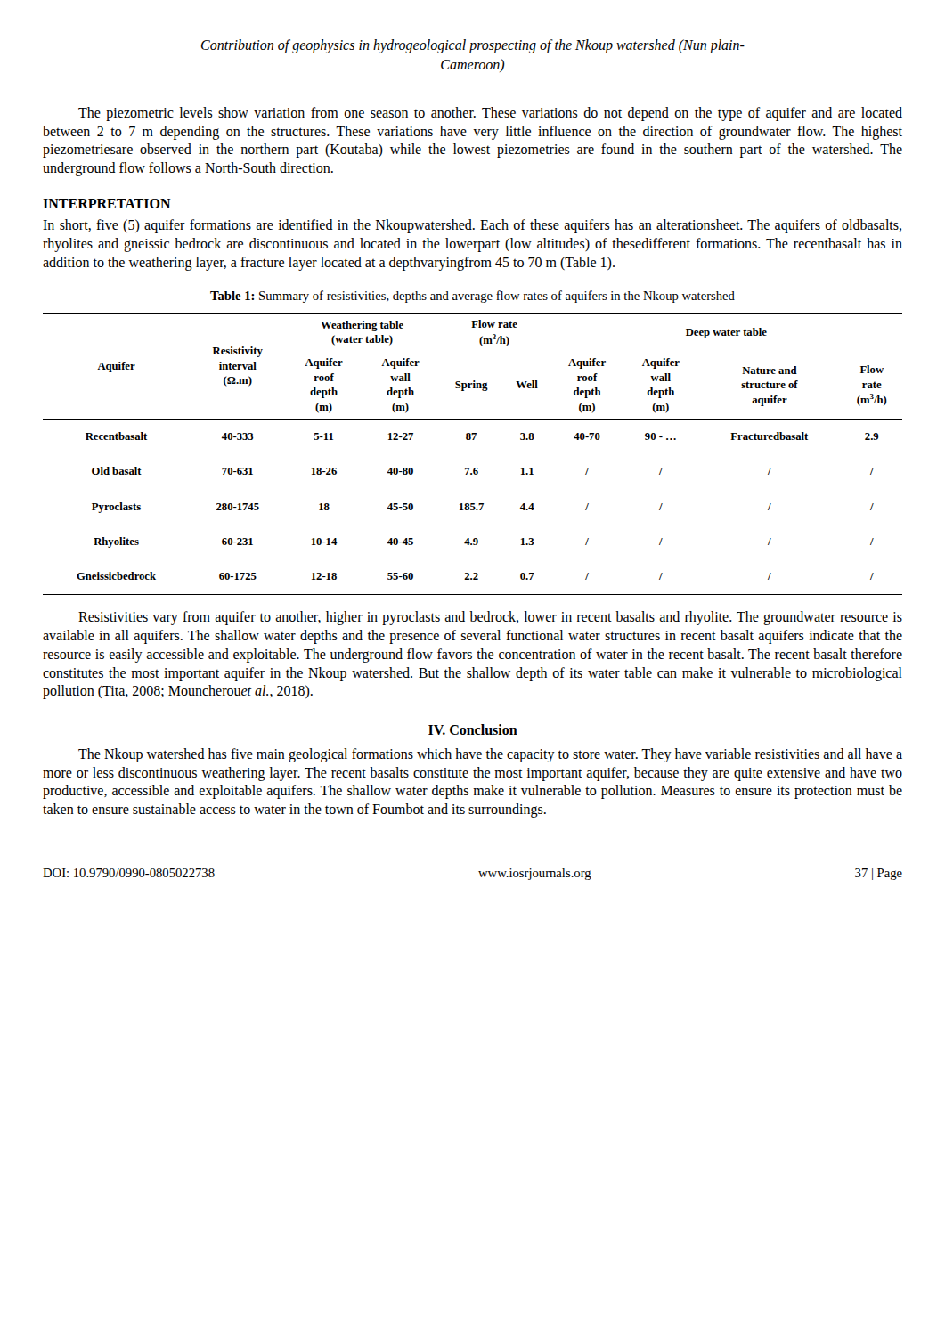Contribution of geophysics in hydrogeological prospecting of the Nkoup watershed (Nun plain-
Cameroon)
The piezometric levels show variation from one season to another. These variations do not depend on the type of aquifer and are located between 2 to 7 m depending on the structures. These variations have very little influence on the direction of groundwater flow. The highest piezometriesare observed in the northern part (Koutaba) while the lowest piezometries are found in the southern part of the watershed. The underground flow follows a North-South direction.
Interpretation
In short, five (5) aquifer formations are identified in the Nkoupwatershed. Each of these aquifers has an alterationsheet. The aquifers of oldbasalts, rhyolites and gneissic bedrock are discontinuous and located in the lowerpart (low altitudes) of thesedifferent formations. The recentbasalt has in addition to the weathering layer, a fracture layer located at a depthvaryingfrom 45 to 70 m (Table 1).
Table 1: Summary of resistivities, depths and average flow rates of aquifers in the Nkoup watershed
| Aquifer | Resistivity interval (Ω.m) | Weathering table (water table) | Flow rate (m 3 /h) | Deep water table |
| --- | --- | --- | --- | --- |
| Aquifer roof depth (m) | Aquifer wall depth (m) | Spring | Well | Aquifer roof depth (m) | Aquifer wall depth (m) | Nature and structure of aquifer | Flow rate (m 3 /h) |
| Recentbasalt | 40-333 | 5-11 | 12-27 | 87 | 3.8 | 40-70 | 90 - … | Fracturedbasalt | 2.9 |
| Old basalt | 70-631 | 18-26 | 40-80 | 7.6 | 1.1 | / | / | / | / |
| Pyroclasts | 280-1745 | 18 | 45-50 | 185.7 | 4.4 | / | / | / | / |
| Rhyolites | 60-231 | 10-14 | 40-45 | 4.9 | 1.3 | / | / | / | / |
| Gneissicbedrock | 60-1725 | 12-18 | 55-60 | 2.2 | 0.7 | / | / | / | / |
Resistivities vary from aquifer to another, higher in pyroclasts and bedrock, lower in recent basalts and rhyolite. The groundwater resource is available in all aquifers. The shallow water depths and the presence of several functional water structures in recent basalt aquifers indicate that the resource is easily accessible and exploitable. The underground flow favors the concentration of water in the recent basalt. The recent basalt therefore constitutes the most important aquifer in the Nkoup watershed. But the shallow depth of its water table can make it vulnerable to microbiological pollution (Tita, 2008; Mouncherouet al., 2018).
IV. Conclusion
The Nkoup watershed has five main geological formations which have the capacity to store water. They have variable resistivities and all have a more or less discontinuous weathering layer. The recent basalts constitute the most important aquifer, because they are quite extensive and have two productive, accessible and exploitable aquifers. The shallow water depths make it vulnerable to pollution. Measures to ensure its protection must be taken to ensure sustainable access to water in the town of Foumbot and its surroundings.
DOI: 10.9790/0990-0805022738 www.iosrjournals.org 37 | Page